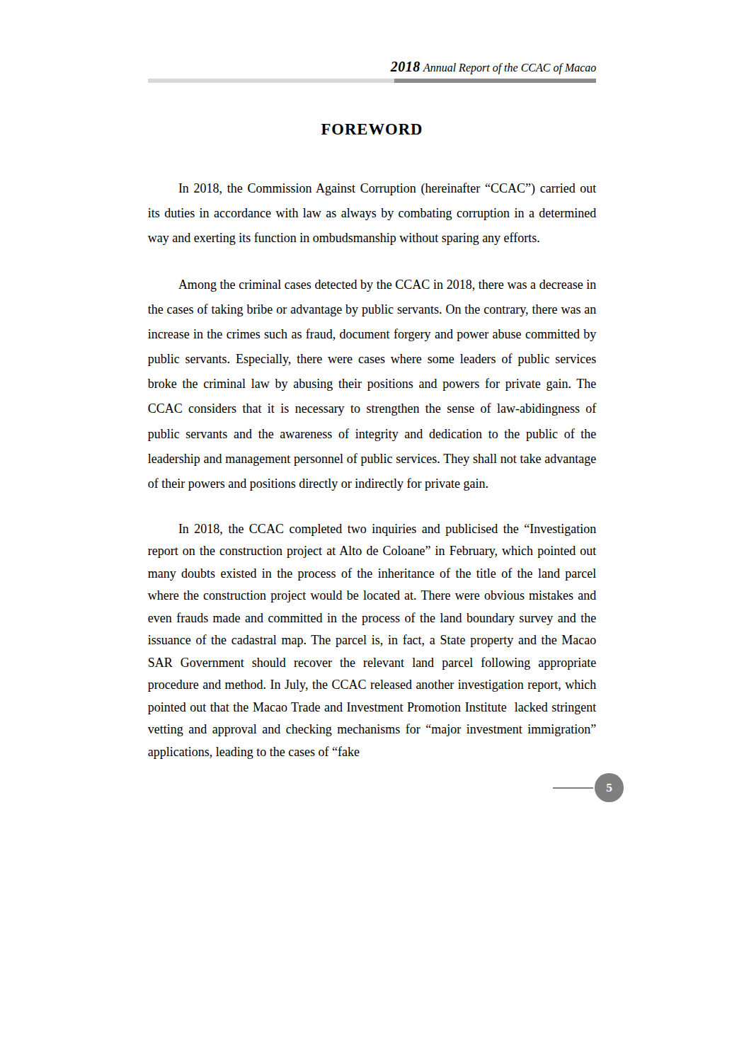2018 Annual Report of the CCAC of Macao
FOREWORD
In 2018, the Commission Against Corruption (hereinafter “CCAC”) carried out its duties in accordance with law as always by combating corruption in a determined way and exerting its function in ombudsmanship without sparing any efforts.
Among the criminal cases detected by the CCAC in 2018, there was a decrease in the cases of taking bribe or advantage by public servants. On the contrary, there was an increase in the crimes such as fraud, document forgery and power abuse committed by public servants. Especially, there were cases where some leaders of public services broke the criminal law by abusing their positions and powers for private gain. The CCAC considers that it is necessary to strengthen the sense of law-abidingness of public servants and the awareness of integrity and dedication to the public of the leadership and management personnel of public services. They shall not take advantage of their powers and positions directly or indirectly for private gain.
In 2018, the CCAC completed two inquiries and publicised the “Investigation report on the construction project at Alto de Coloane” in February, which pointed out many doubts existed in the process of the inheritance of the title of the land parcel where the construction project would be located at. There were obvious mistakes and even frauds made and committed in the process of the land boundary survey and the issuance of the cadastral map. The parcel is, in fact, a State property and the Macao SAR Government should recover the relevant land parcel following appropriate procedure and method. In July, the CCAC released another investigation report, which pointed out that the Macao Trade and Investment Promotion Institute lacked stringent vetting and approval and checking mechanisms for “major investment immigration” applications, leading to the cases of “fake
5